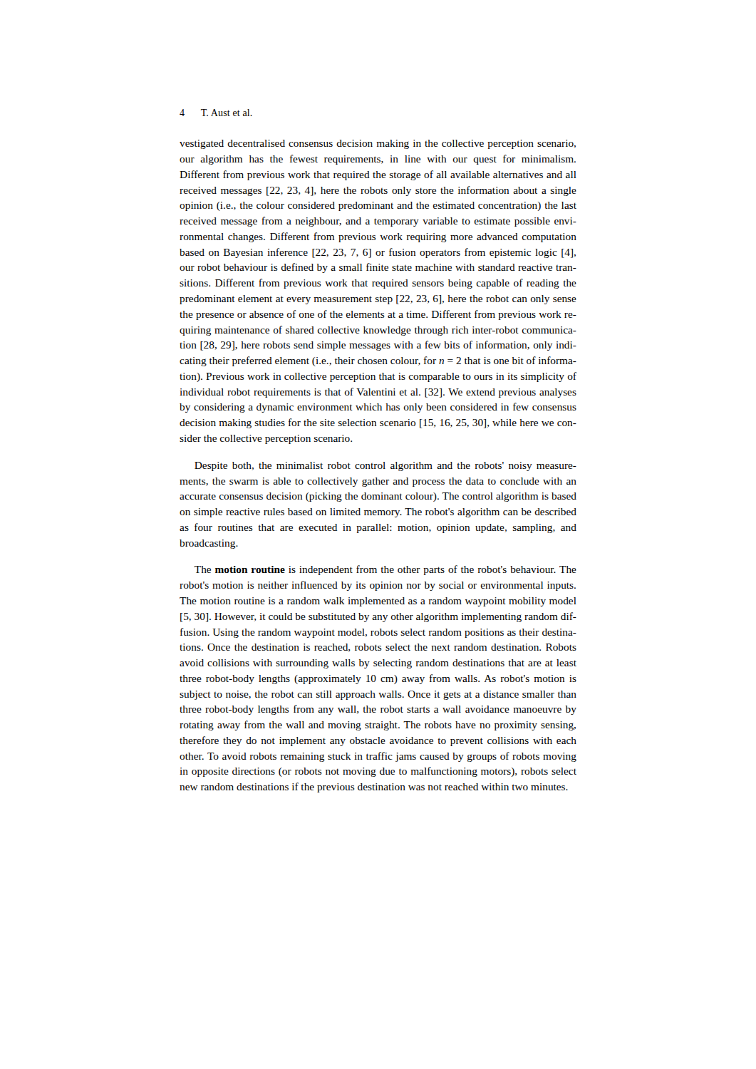4 T. Aust et al.
vestigated decentralised consensus decision making in the collective perception scenario, our algorithm has the fewest requirements, in line with our quest for minimalism. Different from previous work that required the storage of all available alternatives and all received messages [22, 23, 4], here the robots only store the information about a single opinion (i.e., the colour considered predominant and the estimated concentration) the last received message from a neighbour, and a temporary variable to estimate possible environmental changes. Different from previous work requiring more advanced computation based on Bayesian inference [22, 23, 7, 6] or fusion operators from epistemic logic [4], our robot behaviour is defined by a small finite state machine with standard reactive transitions. Different from previous work that required sensors being capable of reading the predominant element at every measurement step [22, 23, 6], here the robot can only sense the presence or absence of one of the elements at a time. Different from previous work requiring maintenance of shared collective knowledge through rich inter-robot communication [28, 29], here robots send simple messages with a few bits of information, only indicating their preferred element (i.e., their chosen colour, for n = 2 that is one bit of information). Previous work in collective perception that is comparable to ours in its simplicity of individual robot requirements is that of Valentini et al. [32]. We extend previous analyses by considering a dynamic environment which has only been considered in few consensus decision making studies for the site selection scenario [15, 16, 25, 30], while here we consider the collective perception scenario.
Despite both, the minimalist robot control algorithm and the robots' noisy measurements, the swarm is able to collectively gather and process the data to conclude with an accurate consensus decision (picking the dominant colour). The control algorithm is based on simple reactive rules based on limited memory. The robot's algorithm can be described as four routines that are executed in parallel: motion, opinion update, sampling, and broadcasting.
The motion routine is independent from the other parts of the robot's behaviour. The robot's motion is neither influenced by its opinion nor by social or environmental inputs. The motion routine is a random walk implemented as a random waypoint mobility model [5, 30]. However, it could be substituted by any other algorithm implementing random diffusion. Using the random waypoint model, robots select random positions as their destinations. Once the destination is reached, robots select the next random destination. Robots avoid collisions with surrounding walls by selecting random destinations that are at least three robot-body lengths (approximately 10 cm) away from walls. As robot's motion is subject to noise, the robot can still approach walls. Once it gets at a distance smaller than three robot-body lengths from any wall, the robot starts a wall avoidance manoeuvre by rotating away from the wall and moving straight. The robots have no proximity sensing, therefore they do not implement any obstacle avoidance to prevent collisions with each other. To avoid robots remaining stuck in traffic jams caused by groups of robots moving in opposite directions (or robots not moving due to malfunctioning motors), robots select new random destinations if the previous destination was not reached within two minutes.